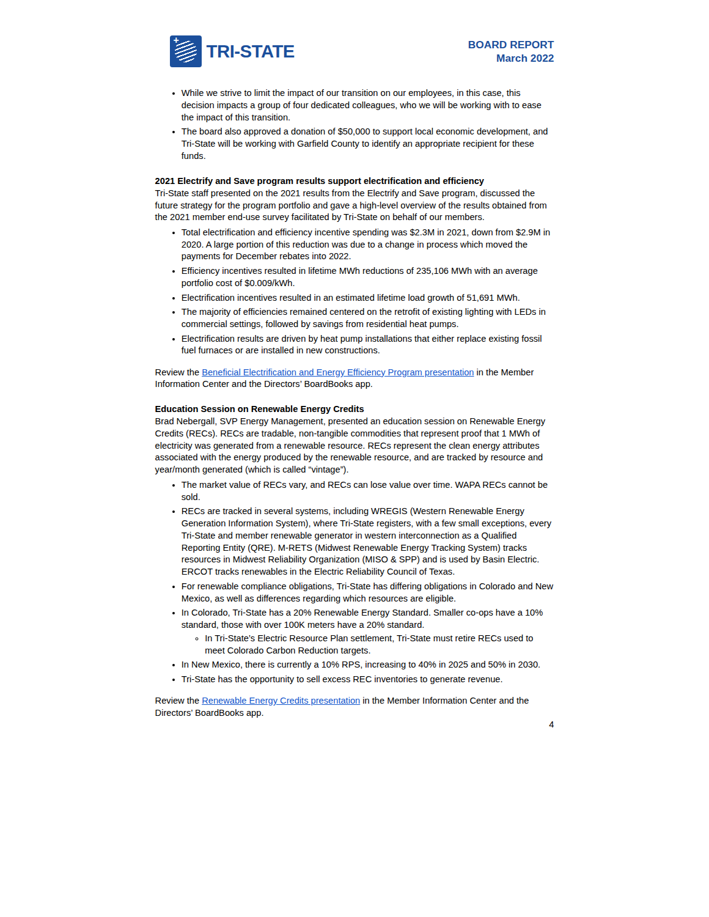TRI-STATE
BOARD REPORT
March 2022
While we strive to limit the impact of our transition on our employees, in this case, this decision impacts a group of four dedicated colleagues, who we will be working with to ease the impact of this transition.
The board also approved a donation of $50,000 to support local economic development, and Tri-State will be working with Garfield County to identify an appropriate recipient for these funds.
2021 Electrify and Save program results support electrification and efficiency
Tri-State staff presented on the 2021 results from the Electrify and Save program, discussed the future strategy for the program portfolio and gave a high-level overview of the results obtained from the 2021 member end-use survey facilitated by Tri-State on behalf of our members.
Total electrification and efficiency incentive spending was $2.3M in 2021, down from $2.9M in 2020. A large portion of this reduction was due to a change in process which moved the payments for December rebates into 2022.
Efficiency incentives resulted in lifetime MWh reductions of 235,106 MWh with an average portfolio cost of $0.009/kWh.
Electrification incentives resulted in an estimated lifetime load growth of 51,691 MWh.
The majority of efficiencies remained centered on the retrofit of existing lighting with LEDs in commercial settings, followed by savings from residential heat pumps.
Electrification results are driven by heat pump installations that either replace existing fossil fuel furnaces or are installed in new constructions.
Review the Beneficial Electrification and Energy Efficiency Program presentation in the Member Information Center and the Directors’ BoardBooks app.
Education Session on Renewable Energy Credits
Brad Nebergall, SVP Energy Management, presented an education session on Renewable Energy Credits (RECs). RECs are tradable, non-tangible commodities that represent proof that 1 MWh of electricity was generated from a renewable resource. RECs represent the clean energy attributes associated with the energy produced by the renewable resource, and are tracked by resource and year/month generated (which is called “vintage”).
The market value of RECs vary, and RECs can lose value over time. WAPA RECs cannot be sold.
RECs are tracked in several systems, including WREGIS (Western Renewable Energy Generation Information System), where Tri-State registers, with a few small exceptions, every Tri-State and member renewable generator in western interconnection as a Qualified Reporting Entity (QRE). M-RETS (Midwest Renewable Energy Tracking System) tracks resources in Midwest Reliability Organization (MISO & SPP) and is used by Basin Electric. ERCOT tracks renewables in the Electric Reliability Council of Texas.
For renewable compliance obligations, Tri-State has differing obligations in Colorado and New Mexico, as well as differences regarding which resources are eligible.
In Colorado, Tri-State has a 20% Renewable Energy Standard. Smaller co-ops have a 10% standard, those with over 100K meters have a 20% standard.
In Tri-State’s Electric Resource Plan settlement, Tri-State must retire RECs used to meet Colorado Carbon Reduction targets.
In New Mexico, there is currently a 10% RPS, increasing to 40% in 2025 and 50% in 2030.
Tri-State has the opportunity to sell excess REC inventories to generate revenue.
Review the Renewable Energy Credits presentation in the Member Information Center and the Directors’ BoardBooks app.
4